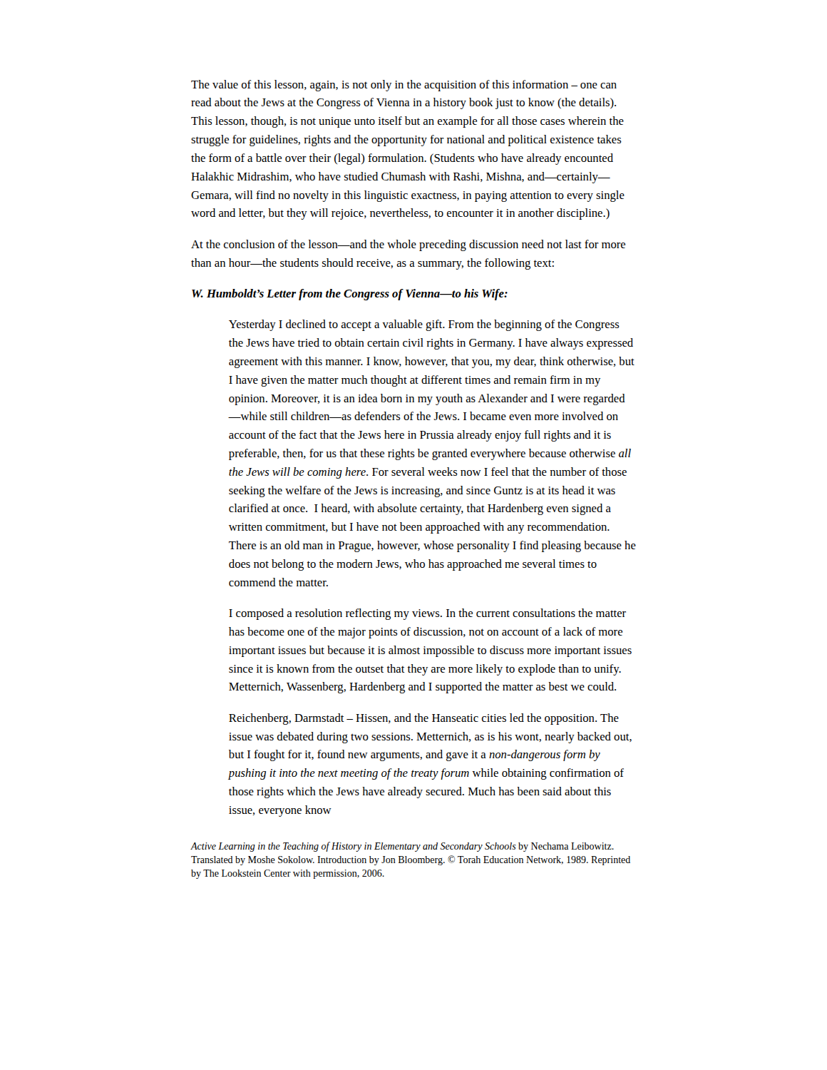The value of this lesson, again, is not only in the acquisition of this information – one can read about the Jews at the Congress of Vienna in a history book just to know (the details). This lesson, though, is not unique unto itself but an example for all those cases wherein the struggle for guidelines, rights and the opportunity for national and political existence takes the form of a battle over their (legal) formulation. (Students who have already encounted Halakhic Midrashim, who have studied Chumash with Rashi, Mishna, and—certainly—Gemara, will find no novelty in this linguistic exactness, in paying attention to every single word and letter, but they will rejoice, nevertheless, to encounter it in another discipline.)
At the conclusion of the lesson—and the whole preceding discussion need not last for more than an hour—the students should receive, as a summary, the following text:
W. Humboldt’s Letter from the Congress of Vienna—to his Wife:
Yesterday I declined to accept a valuable gift. From the beginning of the Congress the Jews have tried to obtain certain civil rights in Germany. I have always expressed agreement with this manner. I know, however, that you, my dear, think otherwise, but I have given the matter much thought at different times and remain firm in my opinion. Moreover, it is an idea born in my youth as Alexander and I were regarded—while still children—as defenders of the Jews. I became even more involved on account of the fact that the Jews here in Prussia already enjoy full rights and it is preferable, then, for us that these rights be granted everywhere because otherwise all the Jews will be coming here. For several weeks now I feel that the number of those seeking the welfare of the Jews is increasing, and since Guntz is at its head it was clarified at once. I heard, with absolute certainty, that Hardenberg even signed a written commitment, but I have not been approached with any recommendation. There is an old man in Prague, however, whose personality I find pleasing because he does not belong to the modern Jews, who has approached me several times to commend the matter.
I composed a resolution reflecting my views. In the current consultations the matter has become one of the major points of discussion, not on account of a lack of more important issues but because it is almost impossible to discuss more important issues since it is known from the outset that they are more likely to explode than to unify. Metternich, Wassenberg, Hardenberg and I supported the matter as best we could.
Reichenberg, Darmstadt – Hissen, and the Hanseatic cities led the opposition. The issue was debated during two sessions. Metternich, as is his wont, nearly backed out, but I fought for it, found new arguments, and gave it a non-dangerous form by pushing it into the next meeting of the treaty forum while obtaining confirmation of those rights which the Jews have already secured. Much has been said about this issue, everyone know
Active Learning in the Teaching of History in Elementary and Secondary Schools by Nechama Leibowitz. Translated by Moshe Sokolow. Introduction by Jon Bloomberg. © Torah Education Network, 1989. Reprinted by The Lookstein Center with permission, 2006.